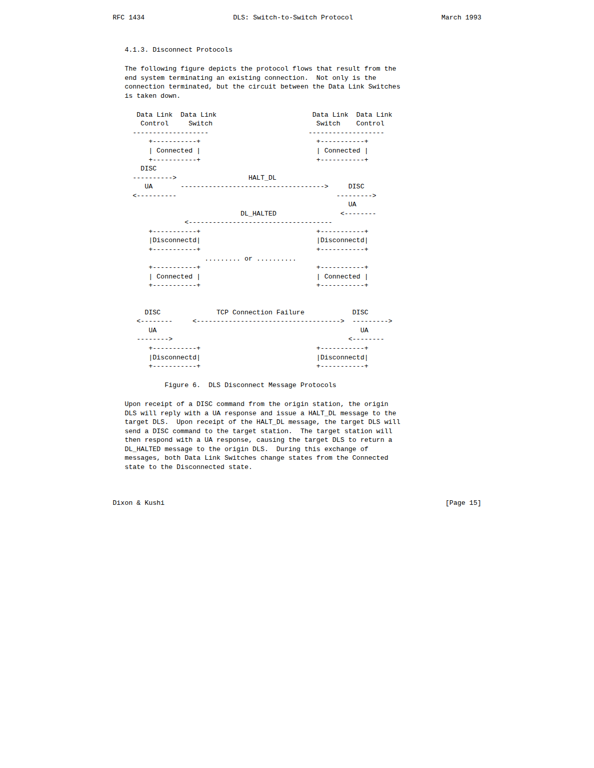RFC 1434 DLS: Switch-to-Switch Protocol March 1993
4.1.3. Disconnect Protocols
The following figure depicts the protocol flows that result from the end system terminating an existing connection. Not only is the connection terminated, but the circuit between the Data Link Switches is taken down.
   Data Link  Data Link                        Data Link  Data Link
    Control     Switch                          Switch    Control
  -------------------                         -------------------
      +-----------+                             +-----------+
      | Connected |                             | Connected |
      +-----------+                             +-----------+
    DISC
  ---------->                  HALT_DL
     UA       ------------------------------------>     DISC
  <----------                                        --------->
                                                        UA
                             DL_HALTED                <--------
               <------------------------------------
      +-----------+                             +-----------+
      |Disconnectd|                             |Disconnectd|
      +-----------+                             +-----------+
                    ......... or ..........
      +-----------+                             +-----------+
      | Connected |                             | Connected |
      +-----------+                             +-----------+


     DISC              TCP Connection Failure            DISC
   <--------     <------------------------------------>  --------->
      UA                                                   UA
   -------->                                            <--------
      +-----------+                             +-----------+
      |Disconnectd|                             |Disconnectd|
      +-----------+                             +-----------+
Figure 6. DLS Disconnect Message Protocols
Upon receipt of a DISC command from the origin station, the origin DLS will reply with a UA response and issue a HALT_DL message to the target DLS. Upon receipt of the HALT_DL message, the target DLS will send a DISC command to the target station. The target station will then respond with a UA response, causing the target DLS to return a DL_HALTED message to the origin DLS. During this exchange of messages, both Data Link Switches change states from the Connected state to the Disconnected state.
Dixon & Kushi[Page 15]